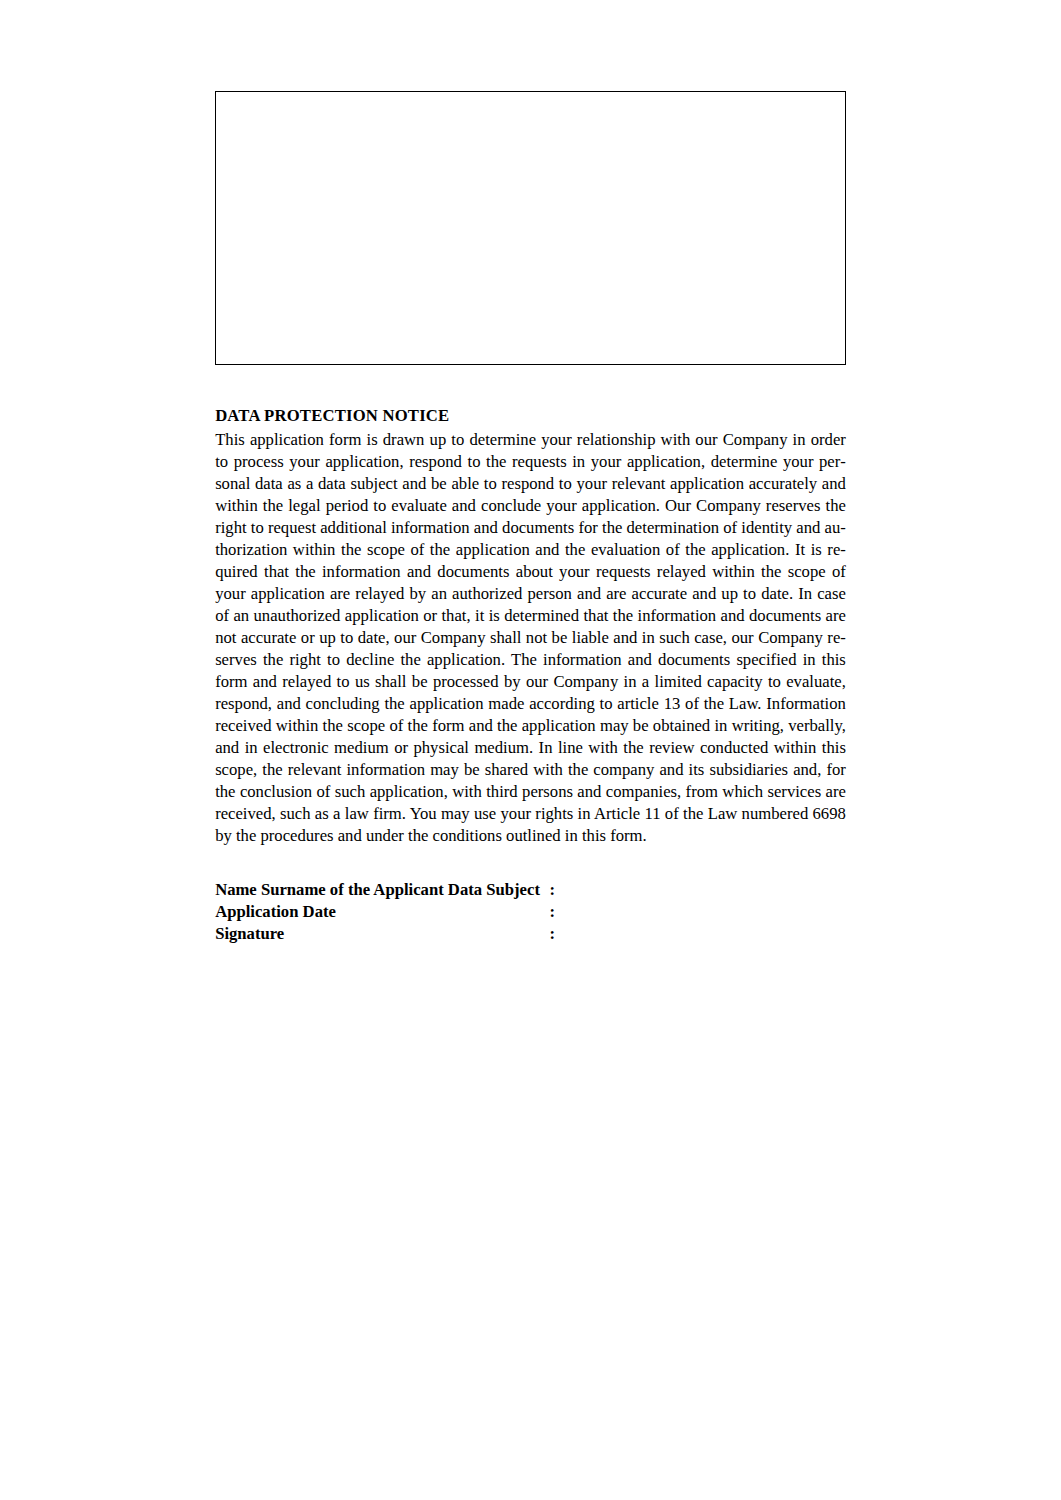DATA PROTECTION NOTICE
This application form is drawn up to determine your relationship with our Company in order to process your application, respond to the requests in your application, determine your personal data as a data subject and be able to respond to your relevant application accurately and within the legal period to evaluate and conclude your application. Our Company reserves the right to request additional information and documents for the determination of identity and authorization within the scope of the application and the evaluation of the application. It is required that the information and documents about your requests relayed within the scope of your application are relayed by an authorized person and are accurate and up to date. In case of an unauthorized application or that, it is determined that the information and documents are not accurate or up to date, our Company shall not be liable and in such case, our Company reserves the right to decline the application. The information and documents specified in this form and relayed to us shall be processed by our Company in a limited capacity to evaluate, respond, and concluding the application made according to article 13 of the Law. Information received within the scope of the form and the application may be obtained in writing, verbally, and in electronic medium or physical medium. In line with the review conducted within this scope, the relevant information may be shared with the company and its subsidiaries and, for the conclusion of such application, with third persons and companies, from which services are received, such as a law firm. You may use your rights in Article 11 of the Law numbered 6698 by the procedures and under the conditions outlined in this form.
| Name Surname of the Applicant Data Subject | : |
| Application Date | : |
| Signature | : |